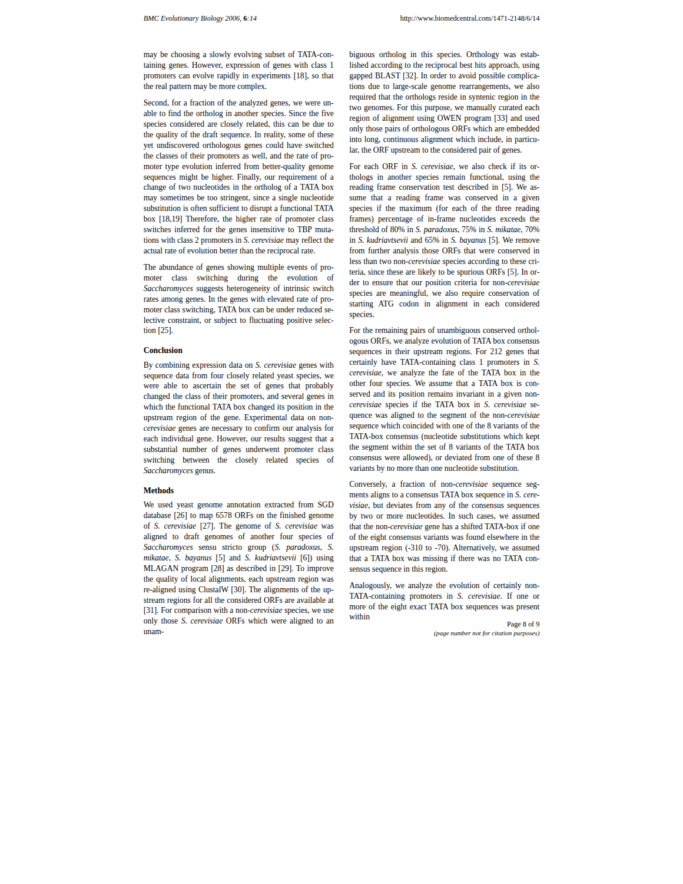BMC Evolutionary Biology 2006, 6:14
http://www.biomedcentral.com/1471-2148/6/14
may be choosing a slowly evolving subset of TATA-containing genes. However, expression of genes with class 1 promoters can evolve rapidly in experiments [18], so that the real pattern may be more complex.
Second, for a fraction of the analyzed genes, we were unable to find the ortholog in another species. Since the five species considered are closely related, this can be due to the quality of the draft sequence. In reality, some of these yet undiscovered orthologous genes could have switched the classes of their promoters as well, and the rate of promoter type evolution inferred from better-quality genome sequences might be higher. Finally, our requirement of a change of two nucleotides in the ortholog of a TATA box may sometimes be too stringent, since a single nucleotide substitution is often sufficient to disrupt a functional TATA box [18,19] Therefore, the higher rate of promoter class switches inferred for the genes insensitive to TBP mutations with class 2 promoters in S. cerevisiae may reflect the actual rate of evolution better than the reciprocal rate.
The abundance of genes showing multiple events of promoter class switching during the evolution of Saccharomyces suggests heterogeneity of intrinsic switch rates among genes. In the genes with elevated rate of promoter class switching, TATA box can be under reduced selective constraint, or subject to fluctuating positive selection [25].
Conclusion
By combining expression data on S. cerevisiae genes with sequence data from four closely related yeast species, we were able to ascertain the set of genes that probably changed the class of their promoters, and several genes in which the functional TATA box changed its position in the upstream region of the gene. Experimental data on non-cerevisiae genes are necessary to confirm our analysis for each individual gene. However, our results suggest that a substantial number of genes underwent promoter class switching between the closely related species of Saccharomyces genus.
Methods
We used yeast genome annotation extracted from SGD database [26] to map 6578 ORFs on the finished genome of S. cerevisiae [27]. The genome of S. cerevisiae was aligned to draft genomes of another four species of Saccharomyces sensu stricto group (S. paradoxus, S. mikatae, S. bayanus [5] and S. kudriavtsevii [6]) using MLAGAN program [28] as described in [29]. To improve the quality of local alignments, each upstream region was re-aligned using ClustalW [30]. The alignments of the upstream regions for all the considered ORFs are available at [31]. For comparison with a non-cerevisiae species, we use only those S. cerevisiae ORFs which were aligned to an unam-
biguous ortholog in this species. Orthology was established according to the reciprocal best hits approach, using gapped BLAST [32]. In order to avoid possible complications due to large-scale genome rearrangements, we also required that the orthologs reside in syntenic region in the two genomes. For this purpose, we manually curated each region of alignment using OWEN program [33] and used only those pairs of orthologous ORFs which are embedded into long, continuous alignment which include, in particular, the ORF upstream to the considered pair of genes.
For each ORF in S. cerevisiae, we also check if its orthologs in another species remain functional, using the reading frame conservation test described in [5]. We assume that a reading frame was conserved in a given species if the maximum (for each of the three reading frames) percentage of in-frame nucleotides exceeds the threshold of 80% in S. paradoxus, 75% in S. mikatae, 70% in S. kudriavtsevii and 65% in S. bayanus [5]. We remove from further analysis those ORFs that were conserved in less than two non-cerevisiae species according to these criteria, since these are likely to be spurious ORFs [5]. In order to ensure that our position criteria for non-cerevisiae species are meaningful, we also require conservation of starting ATG codon in alignment in each considered species.
For the remaining pairs of unambiguous conserved orthologous ORFs, we analyze evolution of TATA box consensus sequences in their upstream regions. For 212 genes that certainly have TATA-containing class 1 promoters in S. cerevisiae, we analyze the fate of the TATA box in the other four species. We assume that a TATA box is conserved and its position remains invariant in a given non-cerevisiae species if the TATA box in S. cerevisiae sequence was aligned to the segment of the non-cerevisiae sequence which coincided with one of the 8 variants of the TATA-box consensus (nucleotide substitutions which kept the segment within the set of 8 variants of the TATA box consensus were allowed), or deviated from one of these 8 variants by no more than one nucleotide substitution.
Conversely, a fraction of non-cerevisiae sequence segments aligns to a consensus TATA box sequence in S. cerevisiae, but deviates from any of the consensus sequences by two or more nucleotides. In such cases, we assumed that the non-cerevisiae gene has a shifted TATA-box if one of the eight consensus variants was found elsewhere in the upstream region (-310 to -70). Alternatively, we assumed that a TATA box was missing if there was no TATA consensus sequence in this region.
Analogously, we analyze the evolution of certainly non-TATA-containing promoters in S. cerevisiae. If one or more of the eight exact TATA box sequences was present within
Page 8 of 9
(page number not for citation purposes)